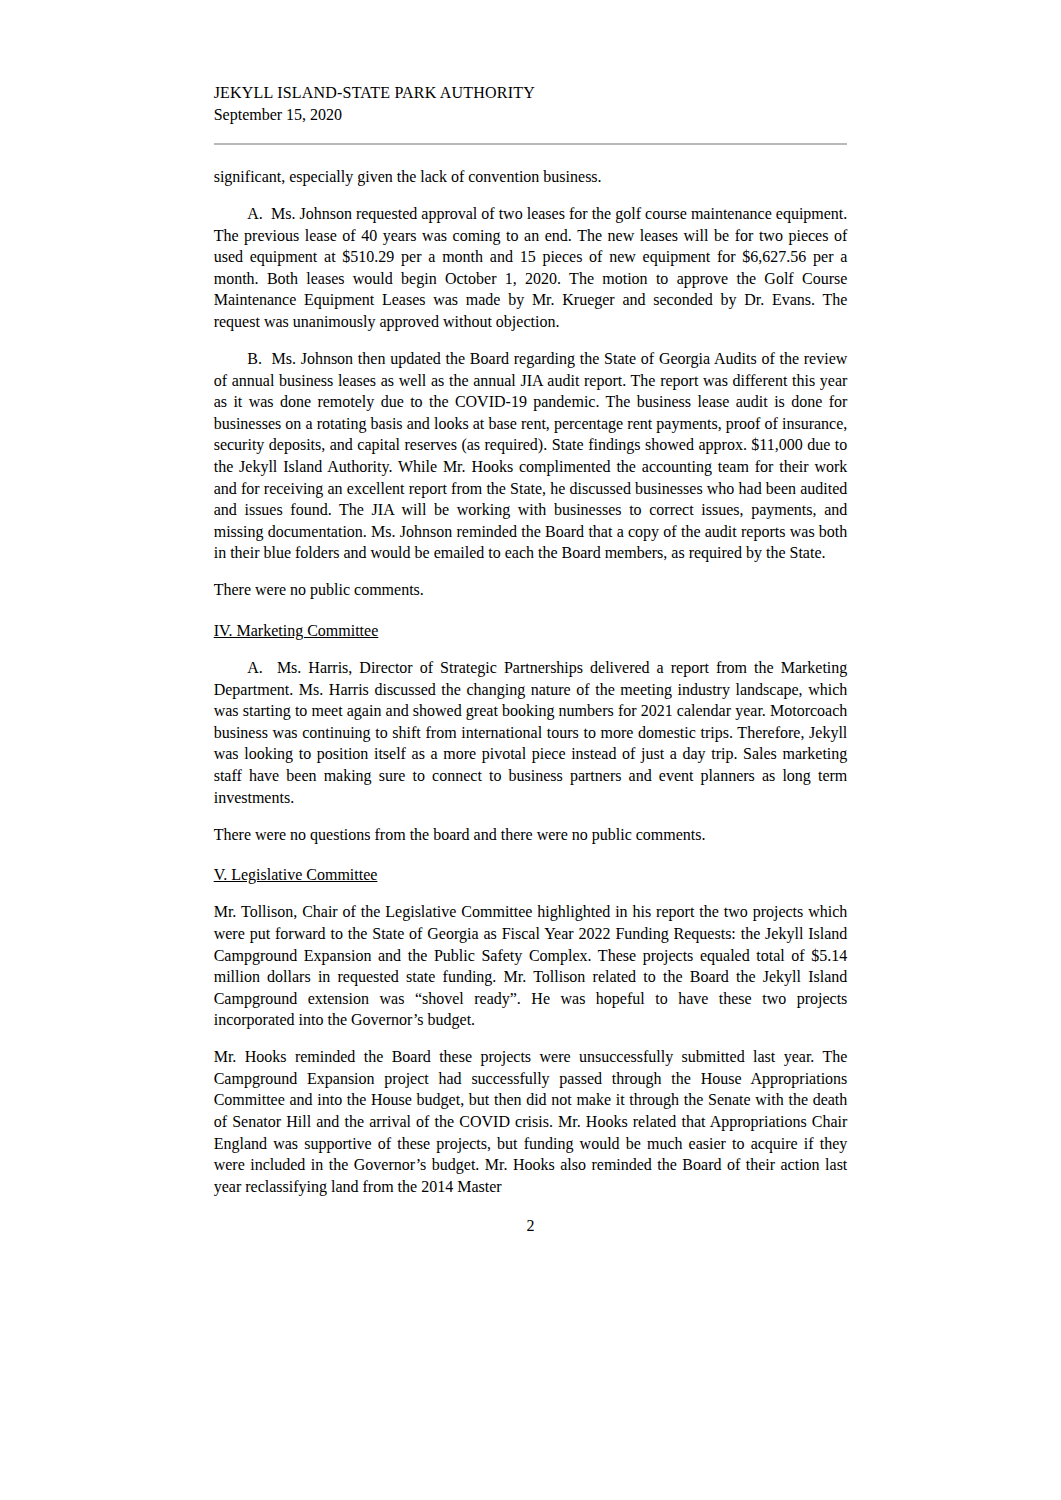JEKYLL ISLAND-STATE PARK AUTHORITY
September 15, 2020
significant, especially given the lack of convention business.
A. Ms. Johnson requested approval of two leases for the golf course maintenance equipment. The previous lease of 40 years was coming to an end. The new leases will be for two pieces of used equipment at $510.29 per a month and 15 pieces of new equipment for $6,627.56 per a month. Both leases would begin October 1, 2020. The motion to approve the Golf Course Maintenance Equipment Leases was made by Mr. Krueger and seconded by Dr. Evans. The request was unanimously approved without objection.
B. Ms. Johnson then updated the Board regarding the State of Georgia Audits of the review of annual business leases as well as the annual JIA audit report. The report was different this year as it was done remotely due to the COVID-19 pandemic. The business lease audit is done for businesses on a rotating basis and looks at base rent, percentage rent payments, proof of insurance, security deposits, and capital reserves (as required). State findings showed approx. $11,000 due to the Jekyll Island Authority. While Mr. Hooks complimented the accounting team for their work and for receiving an excellent report from the State, he discussed businesses who had been audited and issues found. The JIA will be working with businesses to correct issues, payments, and missing documentation. Ms. Johnson reminded the Board that a copy of the audit reports was both in their blue folders and would be emailed to each the Board members, as required by the State.
There were no public comments.
IV. Marketing Committee
A. Ms. Harris, Director of Strategic Partnerships delivered a report from the Marketing Department. Ms. Harris discussed the changing nature of the meeting industry landscape, which was starting to meet again and showed great booking numbers for 2021 calendar year. Motorcoach business was continuing to shift from international tours to more domestic trips. Therefore, Jekyll was looking to position itself as a more pivotal piece instead of just a day trip. Sales marketing staff have been making sure to connect to business partners and event planners as long term investments.
There were no questions from the board and there were no public comments.
V. Legislative Committee
Mr. Tollison, Chair of the Legislative Committee highlighted in his report the two projects which were put forward to the State of Georgia as Fiscal Year 2022 Funding Requests: the Jekyll Island Campground Expansion and the Public Safety Complex. These projects equaled total of $5.14 million dollars in requested state funding. Mr. Tollison related to the Board the Jekyll Island Campground extension was “shovel ready”. He was hopeful to have these two projects incorporated into the Governor’s budget.
Mr. Hooks reminded the Board these projects were unsuccessfully submitted last year. The Campground Expansion project had successfully passed through the House Appropriations Committee and into the House budget, but then did not make it through the Senate with the death of Senator Hill and the arrival of the COVID crisis. Mr. Hooks related that Appropriations Chair England was supportive of these projects, but funding would be much easier to acquire if they were included in the Governor’s budget. Mr. Hooks also reminded the Board of their action last year reclassifying land from the 2014 Master
2